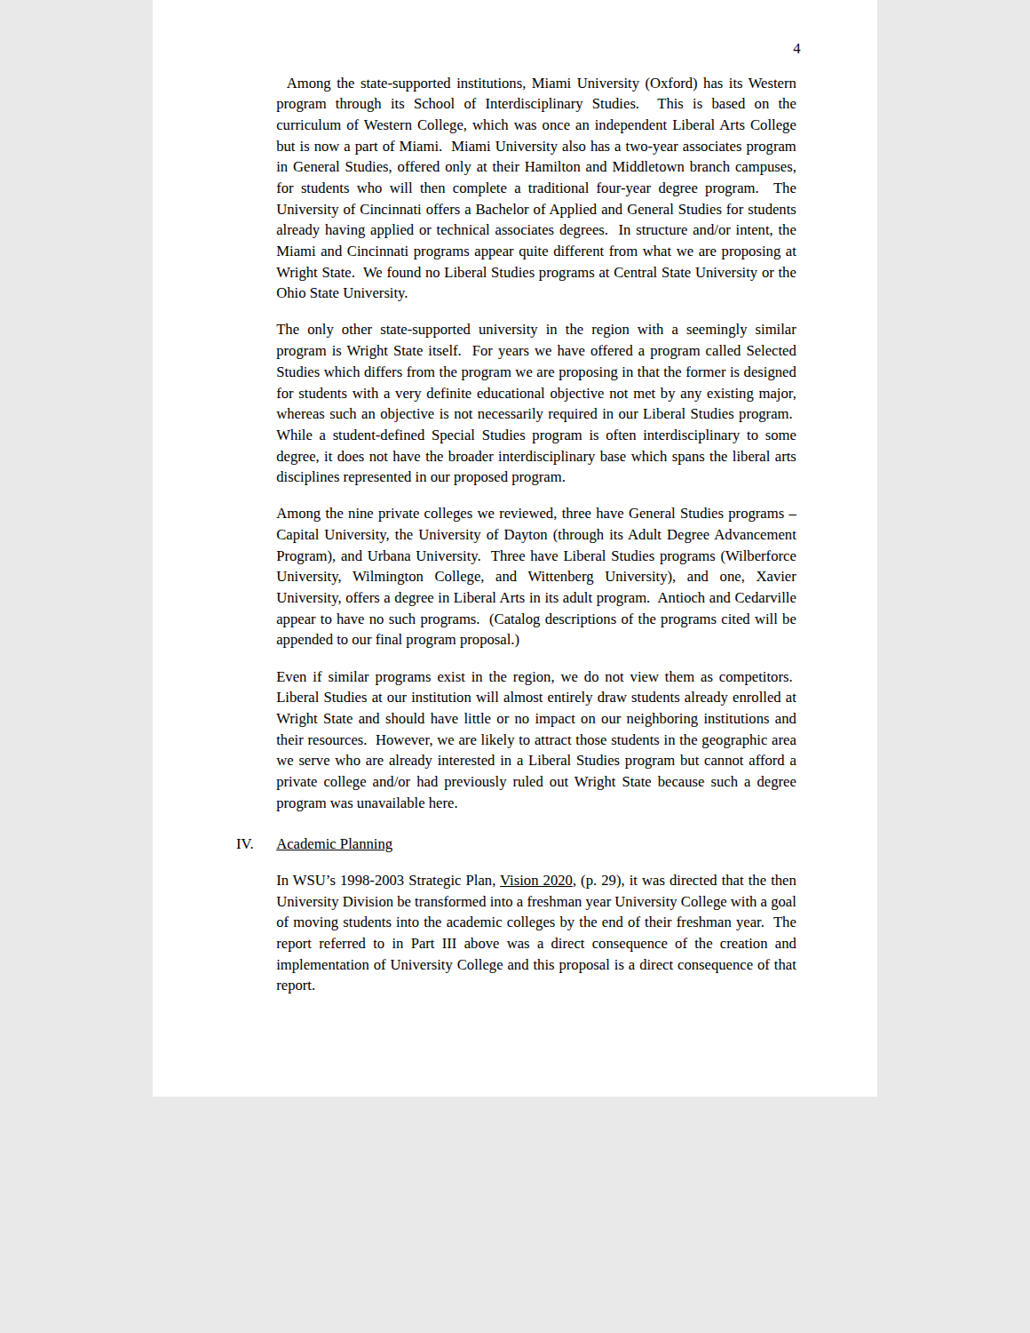4
Among the state-supported institutions, Miami University (Oxford) has its Western program through its School of Interdisciplinary Studies. This is based on the curriculum of Western College, which was once an independent Liberal Arts College but is now a part of Miami. Miami University also has a two-year associates program in General Studies, offered only at their Hamilton and Middletown branch campuses, for students who will then complete a traditional four-year degree program. The University of Cincinnati offers a Bachelor of Applied and General Studies for students already having applied or technical associates degrees. In structure and/or intent, the Miami and Cincinnati programs appear quite different from what we are proposing at Wright State. We found no Liberal Studies programs at Central State University or the Ohio State University.
The only other state-supported university in the region with a seemingly similar program is Wright State itself. For years we have offered a program called Selected Studies which differs from the program we are proposing in that the former is designed for students with a very definite educational objective not met by any existing major, whereas such an objective is not necessarily required in our Liberal Studies program. While a student-defined Special Studies program is often interdisciplinary to some degree, it does not have the broader interdisciplinary base which spans the liberal arts disciplines represented in our proposed program.
Among the nine private colleges we reviewed, three have General Studies programs – Capital University, the University of Dayton (through its Adult Degree Advancement Program), and Urbana University. Three have Liberal Studies programs (Wilberforce University, Wilmington College, and Wittenberg University), and one, Xavier University, offers a degree in Liberal Arts in its adult program. Antioch and Cedarville appear to have no such programs. (Catalog descriptions of the programs cited will be appended to our final program proposal.)
Even if similar programs exist in the region, we do not view them as competitors. Liberal Studies at our institution will almost entirely draw students already enrolled at Wright State and should have little or no impact on our neighboring institutions and their resources. However, we are likely to attract those students in the geographic area we serve who are already interested in a Liberal Studies program but cannot afford a private college and/or had previously ruled out Wright State because such a degree program was unavailable here.
IV. Academic Planning
In WSU’s 1998-2003 Strategic Plan, Vision 2020, (p. 29), it was directed that the then University Division be transformed into a freshman year University College with a goal of moving students into the academic colleges by the end of their freshman year. The report referred to in Part III above was a direct consequence of the creation and implementation of University College and this proposal is a direct consequence of that report.